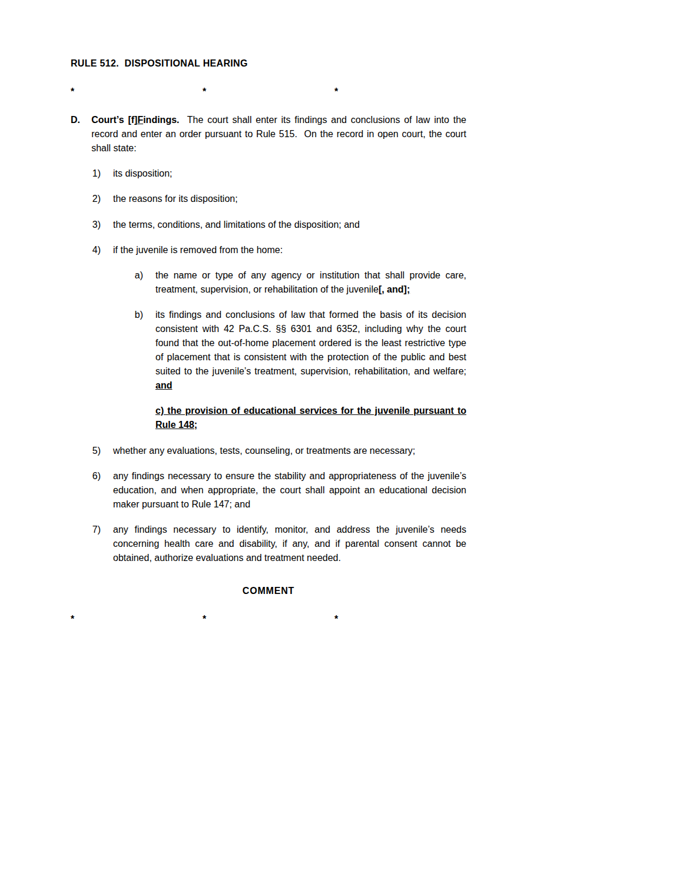RULE 512. DISPOSITIONAL HEARING
* * *
D.
Court’s [f]Findings. The court shall enter its findings and conclusions of law into the record and enter an order pursuant to Rule 515. On the record in open court, the court shall state:
its disposition;
the reasons for its disposition;
the terms, conditions, and limitations of the disposition; and
if the juvenile is removed from the home:
the name or type of any agency or institution that shall provide care, treatment, supervision, or rehabilitation of the juvenile[, and];
its findings and conclusions of law that formed the basis of its decision consistent with 42 Pa.C.S. §§ 6301 and 6352, including why the court found that the out-of-home placement ordered is the least restrictive type of placement that is consistent with the protection of the public and best suited to the juvenile’s treatment, supervision, rehabilitation, and welfare; and
c) the provision of educational services for the juvenile pursuant to Rule 148;
whether any evaluations, tests, counseling, or treatments are necessary;
any findings necessary to ensure the stability and appropriateness of the juvenile’s education, and when appropriate, the court shall appoint an educational decision maker pursuant to Rule 147; and
any findings necessary to identify, monitor, and address the juvenile’s needs concerning health care and disability, if any, and if parental consent cannot be obtained, authorize evaluations and treatment needed.
COMMENT
* * *